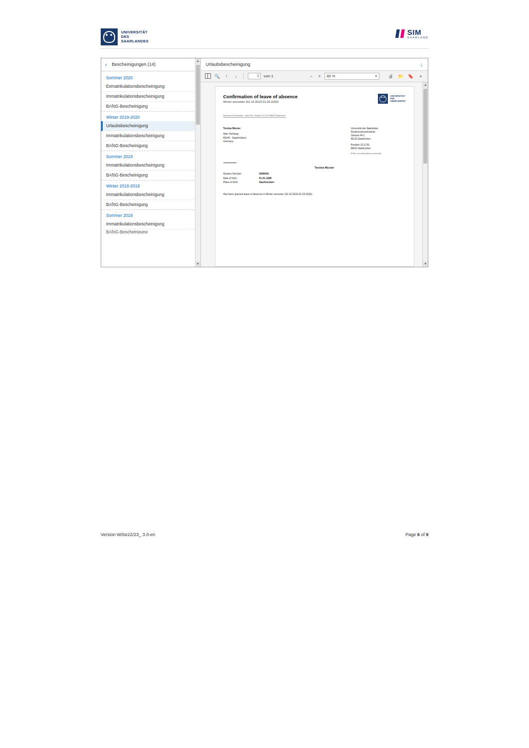UNIVERSITÄT
DES
SAARLANDES
SIM
SAARLAND
‹ Bescheinigungen (14)
Sommer 2020
Exmatrikulationsbescheinigung
Immatrikulationsbescheinigung
BAföG-Bescheinigung
Winter 2019-2020
Urlaubsbescheinigung
Immatrikulationsbescheinigung
BAföG-Bescheinigung
Sommer 2019
Immatrikulationsbescheinigung
BAföG-Bescheinigung
Winter 2018-2019
Immatrikulationsbescheinigung
BAföG-Bescheinigung
Sommer 2018
Immatrikulationsbescheinigung
BAföG-Bescheinigung
▲
▼
Urlaubsbescheinigung ↓
🔍 ↑ ↓ 1 von 1 − + 80 %▼ 🖨 📁 🔖 »
Confirmation of leave of absence
Winter semester (01.10.2019-31.03.2020)
UNIVERSITÄT
DES
SAARLANDES
Universität d. Saarlandes – Stud.-Sek., Postfach 15 11 50, 66041 Saarbrücken
Testina Muster
Alter Holzweg
66140 Saarbrücken
Germany
Universität des Saarlandes
Studierendensekretariat
Campus A4 2
66123 Saarbrücken
Postfach 15 11 50
66041 Saarbrücken
E-Mail: anmeldung@uni-saarland.de
Testina Muster
Student Number 2990000
Date of birth 01.01.1998
Place of birth Saarbrücken
Has been granted leave of absence in Winter semester (01.10.2019-31.03.2020).
▲
▼
Version WiSe22/23_ 3.0-en
Page 6 of 9